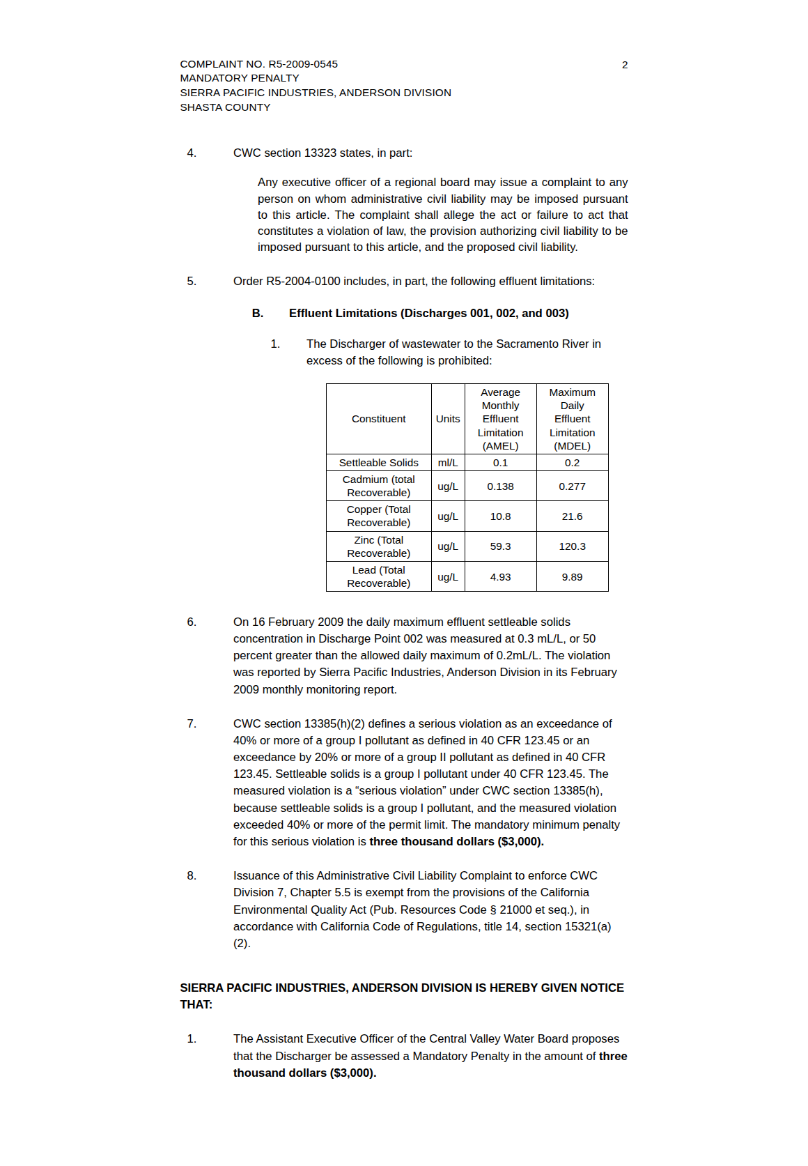2
COMPLAINT NO. R5-2009-0545
MANDATORY PENALTY
SIERRA PACIFIC INDUSTRIES, ANDERSON DIVISION
SHASTA COUNTY
4. CWC section 13323 states, in part:
Any executive officer of a regional board may issue a complaint to any person on whom administrative civil liability may be imposed pursuant to this article. The complaint shall allege the act or failure to act that constitutes a violation of law, the provision authorizing civil liability to be imposed pursuant to this article, and the proposed civil liability.
5. Order R5-2004-0100 includes, in part, the following effluent limitations:
B. Effluent Limitations (Discharges 001, 002, and 003)
1. The Discharger of wastewater to the Sacramento River in excess of the following is prohibited:
| Constituent | Units | Average Monthly Effluent Limitation (AMEL) | Maximum Daily Effluent Limitation (MDEL) |
| --- | --- | --- | --- |
| Settleable Solids | ml/L | 0.1 | 0.2 |
| Cadmium (total Recoverable) | ug/L | 0.138 | 0.277 |
| Copper (Total Recoverable) | ug/L | 10.8 | 21.6 |
| Zinc (Total Recoverable) | ug/L | 59.3 | 120.3 |
| Lead (Total Recoverable) | ug/L | 4.93 | 9.89 |
6. On 16 February 2009 the daily maximum effluent settleable solids concentration in Discharge Point 002 was measured at 0.3 mL/L, or 50 percent greater than the allowed daily maximum of 0.2mL/L. The violation was reported by Sierra Pacific Industries, Anderson Division in its February 2009 monthly monitoring report.
7. CWC section 13385(h)(2) defines a serious violation as an exceedance of 40% or more of a group I pollutant as defined in 40 CFR 123.45 or an exceedance by 20% or more of a group II pollutant as defined in 40 CFR 123.45. Settleable solids is a group I pollutant under 40 CFR 123.45. The measured violation is a “serious violation” under CWC section 13385(h), because settleable solids is a group I pollutant, and the measured violation exceeded 40% or more of the permit limit. The mandatory minimum penalty for this serious violation is three thousand dollars ($3,000).
8. Issuance of this Administrative Civil Liability Complaint to enforce CWC Division 7, Chapter 5.5 is exempt from the provisions of the California Environmental Quality Act (Pub. Resources Code § 21000 et seq.), in accordance with California Code of Regulations, title 14, section 15321(a)(2).
SIERRA PACIFIC INDUSTRIES, ANDERSON DIVISION IS HEREBY GIVEN NOTICE THAT:
1. The Assistant Executive Officer of the Central Valley Water Board proposes that the Discharger be assessed a Mandatory Penalty in the amount of three thousand dollars ($3,000).